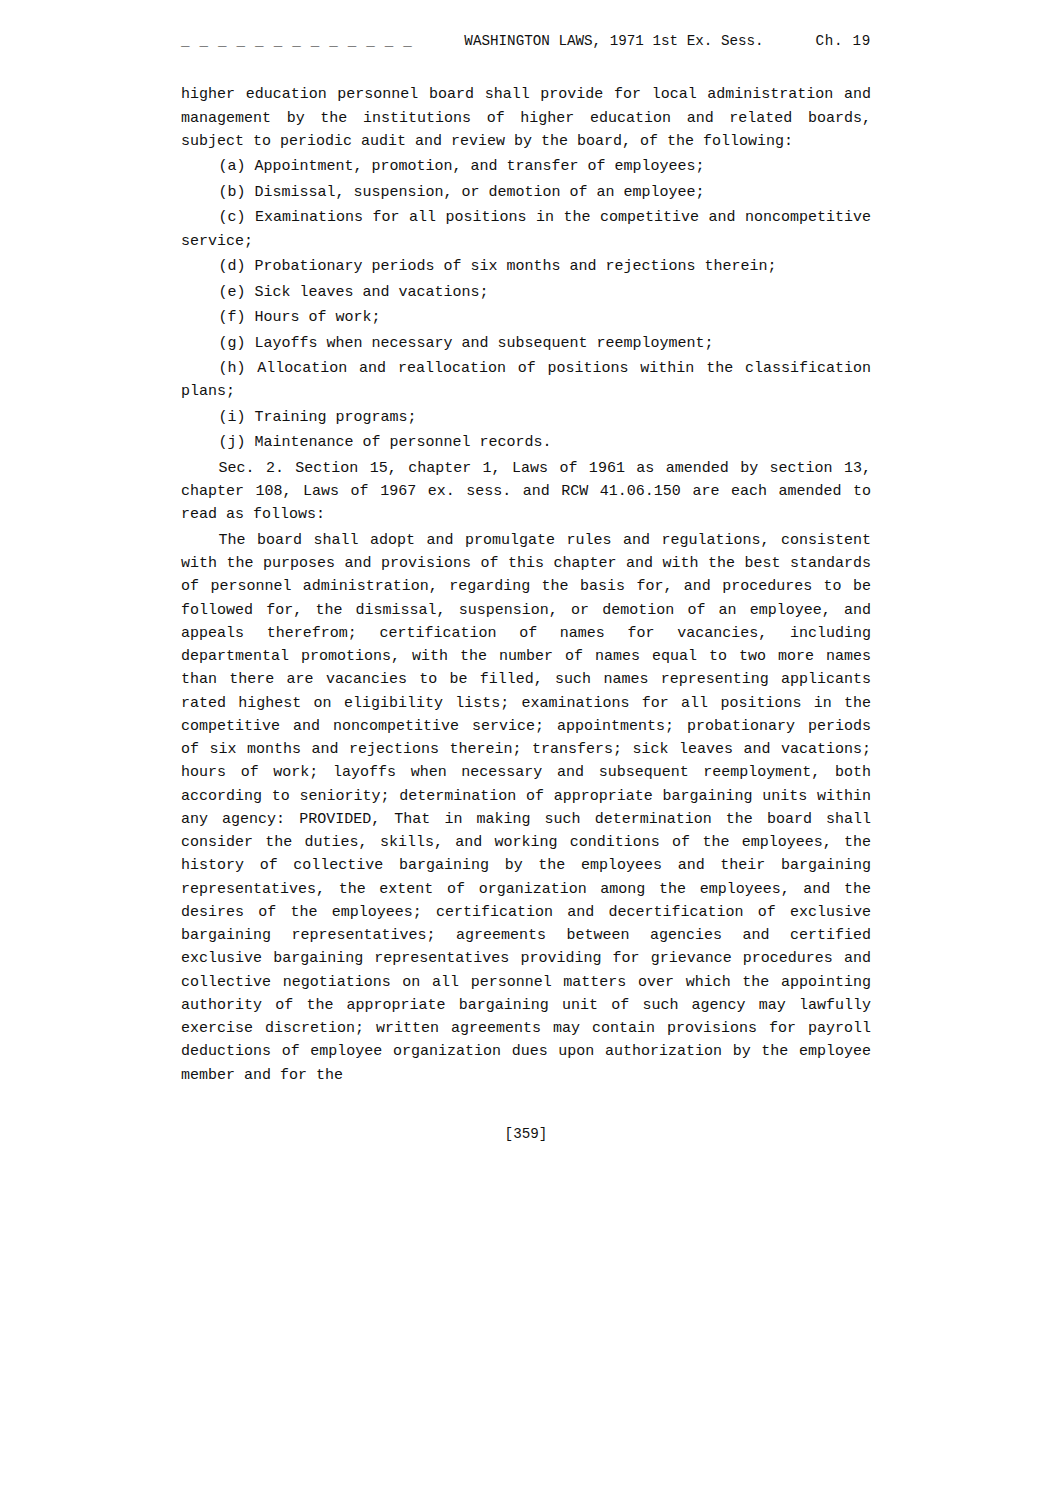_ _ _ _ _ _ _ _ _ _ _ _ _ WASHINGTON LAWS, 1971 1st Ex. Sess. Ch. 19
higher education personnel board shall provide for local administration and management by the institutions of higher education and related boards, subject to periodic audit and review by the board, of the following:
(a) Appointment, promotion, and transfer of employees;
(b) Dismissal, suspension, or demotion of an employee;
(c) Examinations for all positions in the competitive and noncompetitive service;
(d) Probationary periods of six months and rejections therein;
(e) Sick leaves and vacations;
(f) Hours of work;
(g) Layoffs when necessary and subsequent reemployment;
(h) Allocation and reallocation of positions within the classification plans;
(i) Training programs;
(j) Maintenance of personnel records.
Sec. 2. Section 15, chapter 1, Laws of 1961 as amended by section 13, chapter 108, Laws of 1967 ex. sess. and RCW 41.06.150 are each amended to read as follows:
The board shall adopt and promulgate rules and regulations, consistent with the purposes and provisions of this chapter and with the best standards of personnel administration, regarding the basis for, and procedures to be followed for, the dismissal, suspension, or demotion of an employee, and appeals therefrom; certification of names for vacancies, including departmental promotions, with the number of names equal to two more names than there are vacancies to be filled, such names representing applicants rated highest on eligibility lists; examinations for all positions in the competitive and noncompetitive service; appointments; probationary periods of six months and rejections therein; transfers; sick leaves and vacations; hours of work; layoffs when necessary and subsequent reemployment, both according to seniority; determination of appropriate bargaining units within any agency: PROVIDED, That in making such determination the board shall consider the duties, skills, and working conditions of the employees, the history of collective bargaining by the employees and their bargaining representatives, the extent of organization among the employees, and the desires of the employees; certification and decertification of exclusive bargaining representatives; agreements between agencies and certified exclusive bargaining representatives providing for grievance procedures and collective negotiations on all personnel matters over which the appointing authority of the appropriate bargaining unit of such agency may lawfully exercise discretion; written agreements may contain provisions for payroll deductions of employee organization dues upon authorization by the employee member and for the
[359]